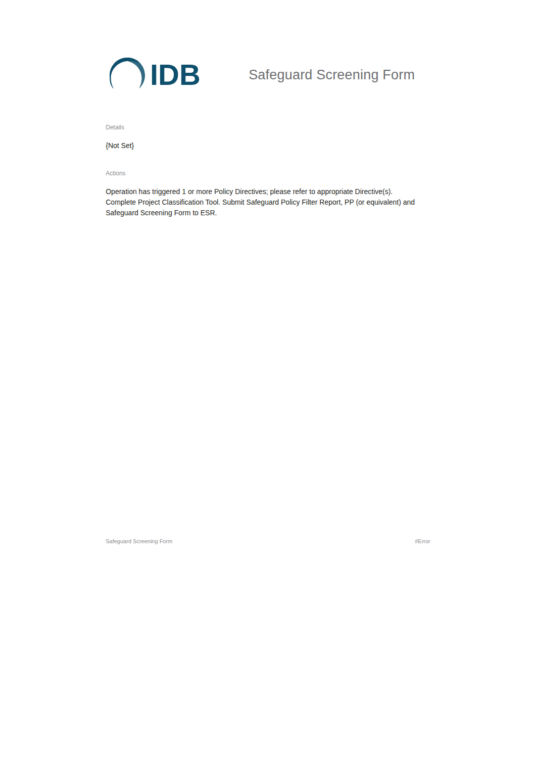IDB
Safeguard Screening Form
Details
{Not Set}
Actions
Operation has triggered 1 or more Policy Directives; please refer to appropriate Directive(s). Complete Project Classification Tool. Submit Safeguard Policy Filter Report, PP (or equivalent) and Safeguard Screening Form to ESR.
Safeguard Screening Form #Error